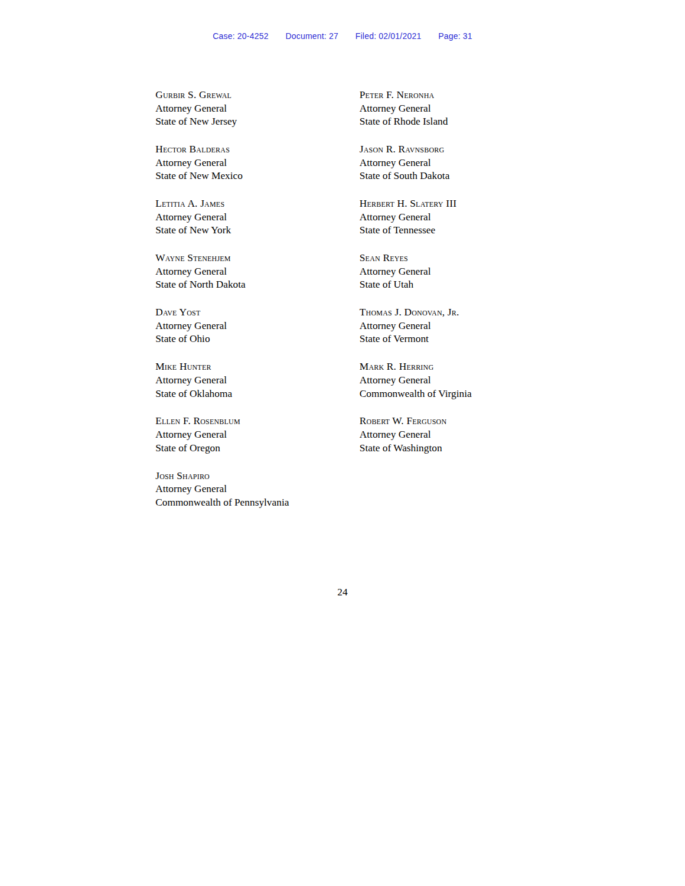Case: 20-4252 Document: 27 Filed: 02/01/2021 Page: 31
Gurbir S. Grewal Attorney General State of New Jersey
Hector Balderas Attorney General State of New Mexico
Letitia A. James Attorney General State of New York
Wayne Stenehjem Attorney General State of North Dakota
Dave Yost Attorney General State of Ohio
Mike Hunter Attorney General State of Oklahoma
Ellen F. Rosenblum Attorney General State of Oregon
Josh Shapiro Attorney General Commonwealth of Pennsylvania
Peter F. Neronha Attorney General State of Rhode Island
Jason R. Ravnsborg Attorney General State of South Dakota
Herbert H. Slatery III Attorney General State of Tennessee
Sean Reyes Attorney General State of Utah
Thomas J. Donovan, Jr. Attorney General State of Vermont
Mark R. Herring Attorney General Commonwealth of Virginia
Robert W. Ferguson Attorney General State of Washington
24